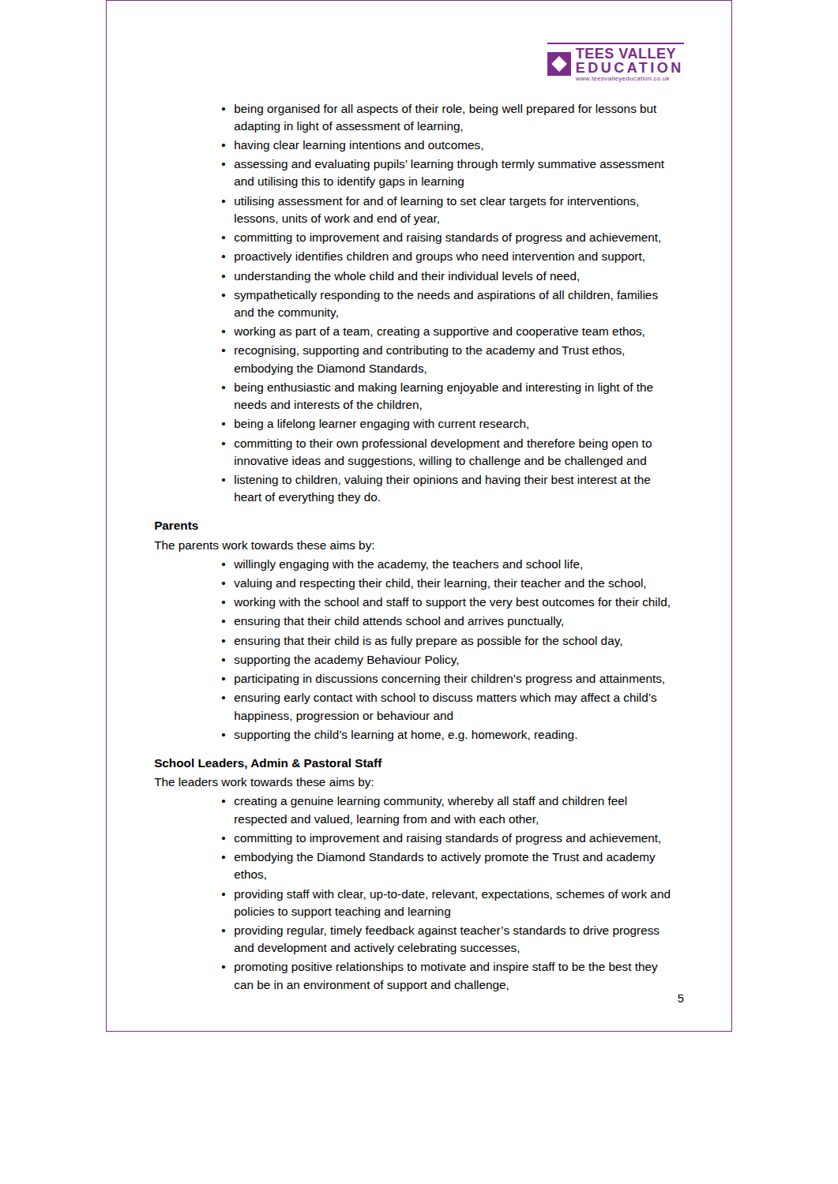TEES VALLEY EDUCATION www.teesvalleyeducation.co.uk
being organised for all aspects of their role, being well prepared for lessons but adapting in light of assessment of learning,
having clear learning intentions and outcomes,
assessing and evaluating pupils’ learning through termly summative assessment and utilising this to identify gaps in learning
utilising assessment for and of learning to set clear targets for interventions, lessons, units of work and end of year,
committing to improvement and raising standards of progress and achievement,
proactively identifies children and groups who need intervention and support,
understanding the whole child and their individual levels of need,
sympathetically responding to the needs and aspirations of all children, families and the community,
working as part of a team, creating a supportive and cooperative team ethos,
recognising, supporting and contributing to the academy and Trust ethos, embodying the Diamond Standards,
being enthusiastic and making learning enjoyable and interesting in light of the needs and interests of the children,
being a lifelong learner engaging with current research,
committing to their own professional development and therefore being open to innovative ideas and suggestions, willing to challenge and be challenged and
listening to children, valuing their opinions and having their best interest at the heart of everything they do.
Parents
The parents work towards these aims by:
willingly engaging with the academy, the teachers and school life,
valuing and respecting their child, their learning, their teacher and the school,
working with the school and staff to support the very best outcomes for their child,
ensuring that their child attends school and arrives punctually,
ensuring that their child is as fully prepare as possible for the school day,
supporting the academy Behaviour Policy,
participating in discussions concerning their children’s progress and attainments,
ensuring early contact with school to discuss matters which may affect a child’s happiness, progression or behaviour and
supporting the child’s learning at home, e.g. homework, reading.
School Leaders, Admin & Pastoral Staff
The leaders work towards these aims by:
creating a genuine learning community, whereby all staff and children feel respected and valued, learning from and with each other,
committing to improvement and raising standards of progress and achievement,
embodying the Diamond Standards to actively promote the Trust and academy ethos,
providing staff with clear, up-to-date, relevant, expectations, schemes of work and policies to support teaching and learning
providing regular, timely feedback against teacher’s standards to drive progress and development and actively celebrating successes,
promoting positive relationships to motivate and inspire staff to be the best they can be in an environment of support and challenge,
5